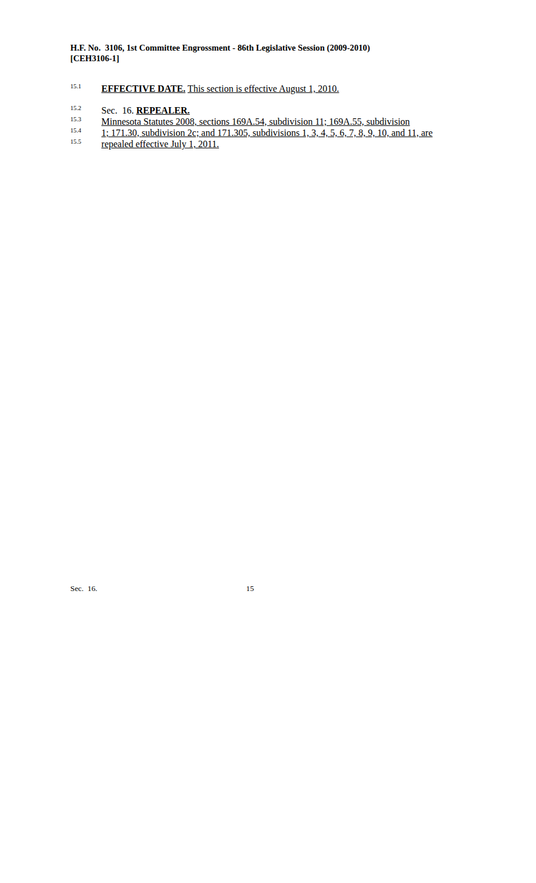H.F. No. 3106, 1st Committee Engrossment - 86th Legislative Session (2009-2010)
[CEH3106-1]
| 15.1 | EFFECTIVE DATE. This section is effective August 1, 2010. |
| 15.2 | Sec. 16. REPEALER. |
| 15.3 | Minnesota Statutes 2008, sections 169A.54, subdivision 11; 169A.55, subdivision |
| 15.4 | 1; 171.30, subdivision 2c; and 171.305, subdivisions 1, 3, 4, 5, 6, 7, 8, 9, 10, and 11, are |
| 15.5 | repealed effective July 1, 2011. |
Sec. 16. 15